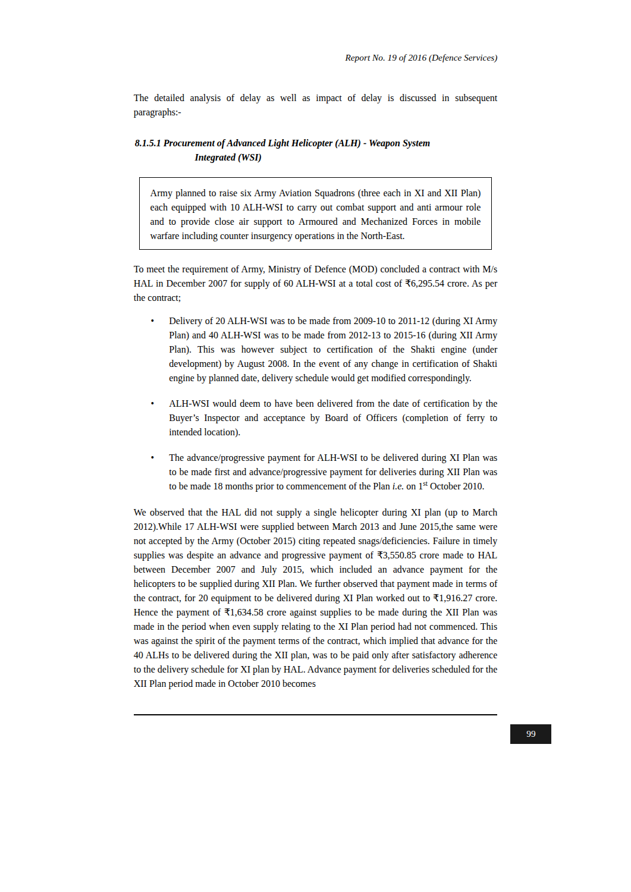Report No. 19 of 2016 (Defence Services)
The detailed analysis of delay as well as impact of delay is discussed in subsequent paragraphs:-
8.1.5.1 Procurement of Advanced Light Helicopter (ALH) - Weapon SystemIntegrated (WSI)
Army planned to raise six Army Aviation Squadrons (three each in XI and XII Plan) each equipped with 10 ALH-WSI to carry out combat support and anti armour role and to provide close air support to Armoured and Mechanized Forces in mobile warfare including counter insurgency operations in the North-East.
To meet the requirement of Army, Ministry of Defence (MOD) concluded a contract with M/s HAL in December 2007 for supply of 60 ALH-WSI at a total cost of ₹6,295.54 crore. As per the contract;
Delivery of 20 ALH-WSI was to be made from 2009-10 to 2011-12 (during XI Army Plan) and 40 ALH-WSI was to be made from 2012-13 to 2015-16 (during XII Army Plan). This was however subject to certification of the Shakti engine (under development) by August 2008. In the event of any change in certification of Shakti engine by planned date, delivery schedule would get modified correspondingly.
ALH-WSI would deem to have been delivered from the date of certification by the Buyer’s Inspector and acceptance by Board of Officers (completion of ferry to intended location).
The advance/progressive payment for ALH-WSI to be delivered during XI Plan was to be made first and advance/progressive payment for deliveries during XII Plan was to be made 18 months prior to commencement of the Plan i.e. on 1st October 2010.
We observed that the HAL did not supply a single helicopter during XI plan (up to March 2012).While 17 ALH-WSI were supplied between March 2013 and June 2015,the same were not accepted by the Army (October 2015) citing repeated snags/deficiencies. Failure in timely supplies was despite an advance and progressive payment of ₹3,550.85 crore made to HAL between December 2007 and July 2015, which included an advance payment for the helicopters to be supplied during XII Plan. We further observed that payment made in terms of the contract, for 20 equipment to be delivered during XI Plan worked out to ₹1,916.27 crore. Hence the payment of ₹1,634.58 crore against supplies to be made during the XII Plan was made in the period when even supply relating to the XI Plan period had not commenced. This was against the spirit of the payment terms of the contract, which implied that advance for the 40 ALHs to be delivered during the XII plan, was to be paid only after satisfactory adherence to the delivery schedule for XI plan by HAL. Advance payment for deliveries scheduled for the XII Plan period made in October 2010 becomes
99